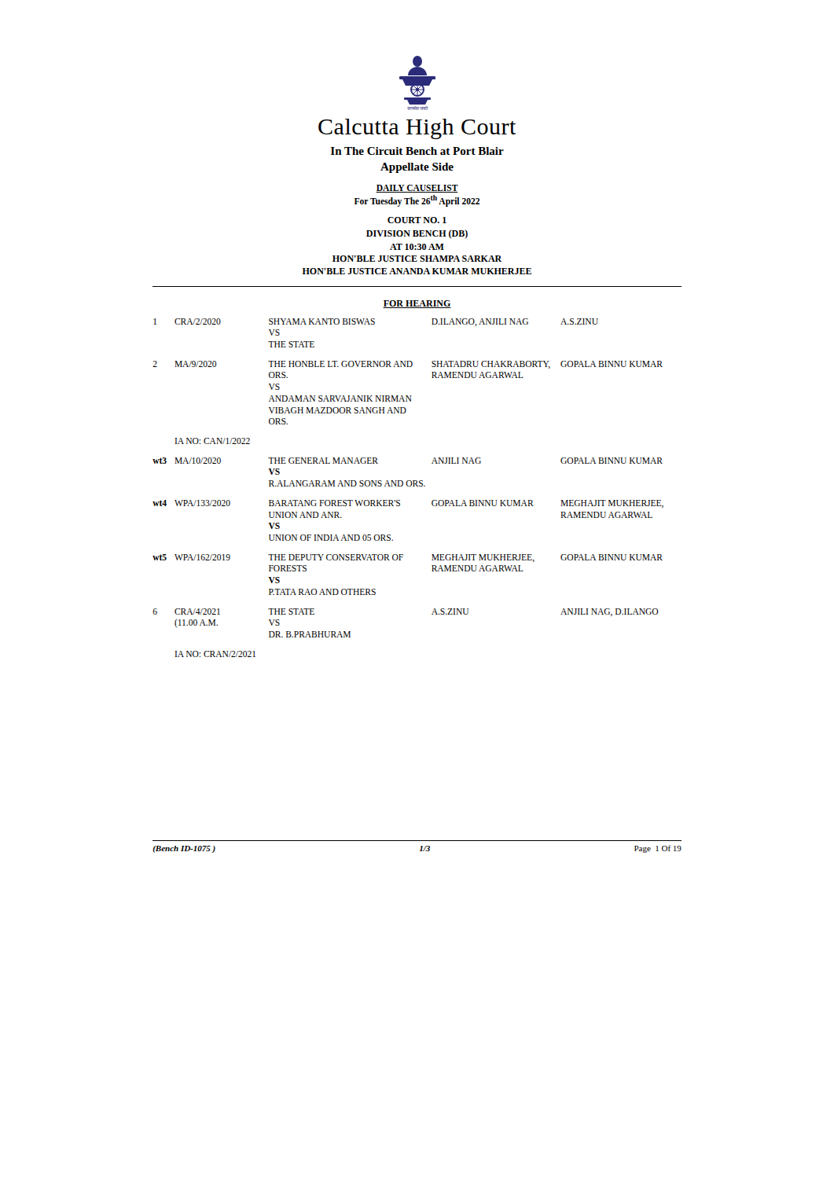सत्यमेव जयते
Calcutta High Court
In The Circuit Bench at Port Blair
Appellate Side
DAILY CAUSELIST
For Tuesday The 26th April 2022
COURT NO. 1
DIVISION BENCH (DB)
AT 10:30 AM
HON'BLE JUSTICE SHAMPA SARKAR
HON'BLE JUSTICE ANANDA KUMAR MUKHERJEE
FOR HEARING
| 1 | CRA/2/2020 | SHYAMA KANTO BISWAS VS THE STATE | D.ILANGO, ANJILI NAG | A.S.ZINU |
| 2 | MA/9/2020 | THE HONBLE LT. GOVERNOR AND ORS. VS ANDAMAN SARVAJANIK NIRMAN VIBAGH MAZDOOR SANGH AND ORS. | SHATADRU CHAKRABORTY, RAMENDU AGARWAL | GOPALA BINNU KUMAR |
| | IA NO: CAN/1/2022 |
| wt3 | MA/10/2020 | THE GENERAL MANAGER VS R.ALANGARAM AND SONS AND ORS. | ANJILI NAG | GOPALA BINNU KUMAR |
| wt4 | WPA/133/2020 | BARATANG FOREST WORKER'S UNION AND ANR. VS UNION OF INDIA AND 05 ORS. | GOPALA BINNU KUMAR | MEGHAJIT MUKHERJEE, RAMENDU AGARWAL |
| wt5 | WPA/162/2019 | THE DEPUTY CONSERVATOR OF FORESTS VS P.TATA RAO AND OTHERS | MEGHAJIT MUKHERJEE, RAMENDU AGARWAL | GOPALA BINNU KUMAR |
| 6 | CRA/4/2021 (11.00 A.M. | THE STATE VS DR. B.PRABHURAM | A.S.ZINU | ANJILI NAG, D.ILANGO |
| | IA NO: CRAN/2/2021 |
(Bench ID-1075 ) Page 1 Of 19
1/3